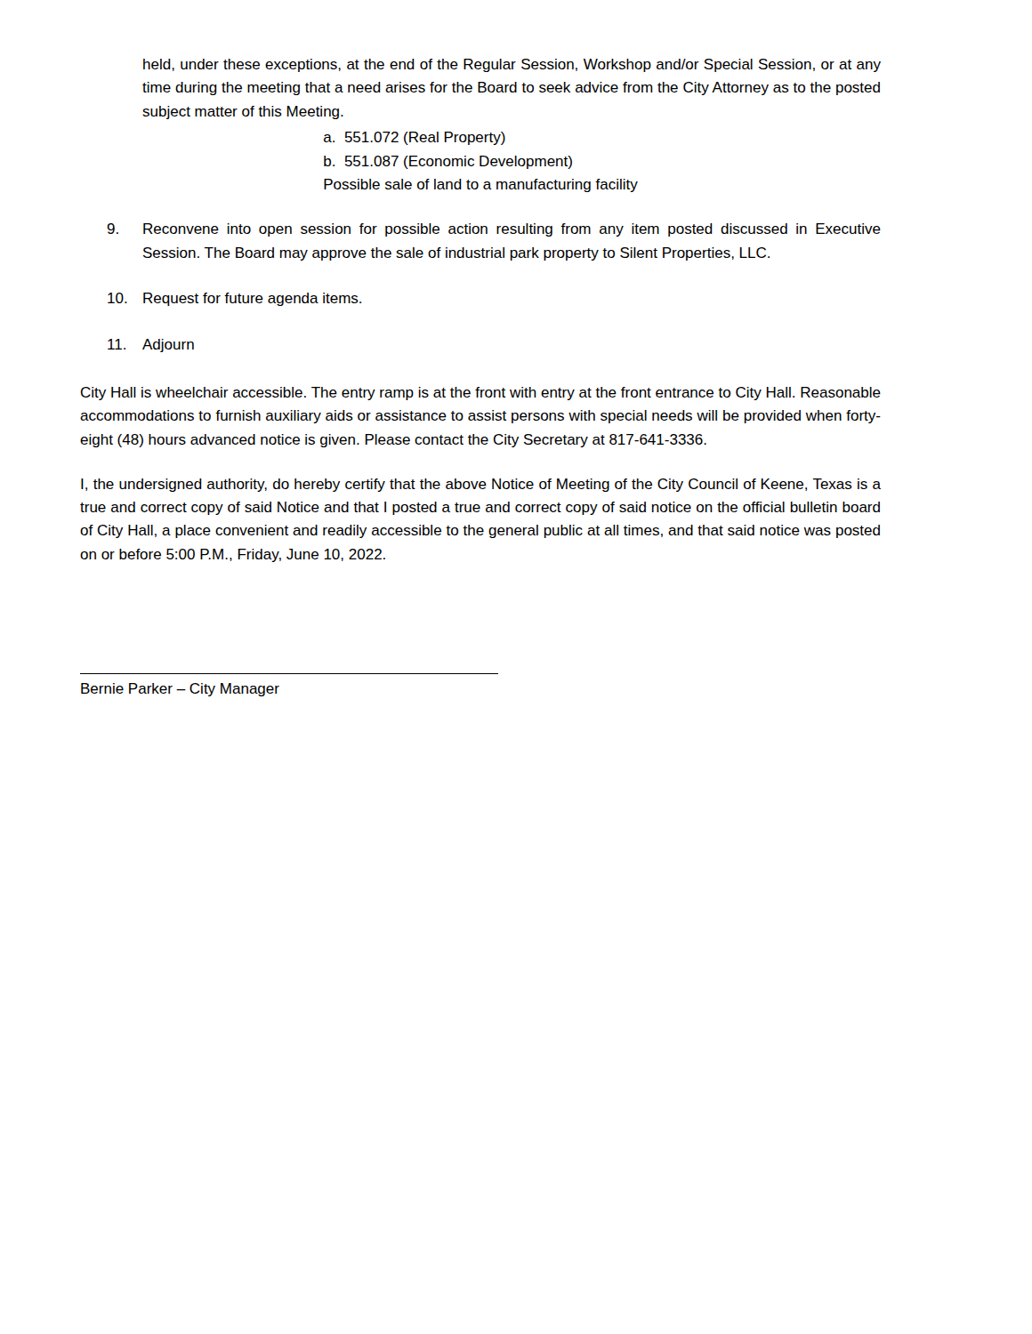held, under these exceptions, at the end of the Regular Session, Workshop and/or Special Session, or at any time during the meeting that a need arises for the Board to seek advice from the City Attorney as to the posted subject matter of this Meeting.
a. 551.072 (Real Property)
b. 551.087 (Economic Development)
Possible sale of land to a manufacturing facility
9. Reconvene into open session for possible action resulting from any item posted discussed in Executive Session. The Board may approve the sale of industrial park property to Silent Properties, LLC.
10. Request for future agenda items.
11. Adjourn
City Hall is wheelchair accessible. The entry ramp is at the front with entry at the front entrance to City Hall. Reasonable accommodations to furnish auxiliary aids or assistance to assist persons with special needs will be provided when forty-eight (48) hours advanced notice is given. Please contact the City Secretary at 817-641-3336.
I, the undersigned authority, do hereby certify that the above Notice of Meeting of the City Council of Keene, Texas is a true and correct copy of said Notice and that I posted a true and correct copy of said notice on the official bulletin board of City Hall, a place convenient and readily accessible to the general public at all times, and that said notice was posted on or before 5:00 P.M., Friday, June 10, 2022.
Bernie Parker – City Manager